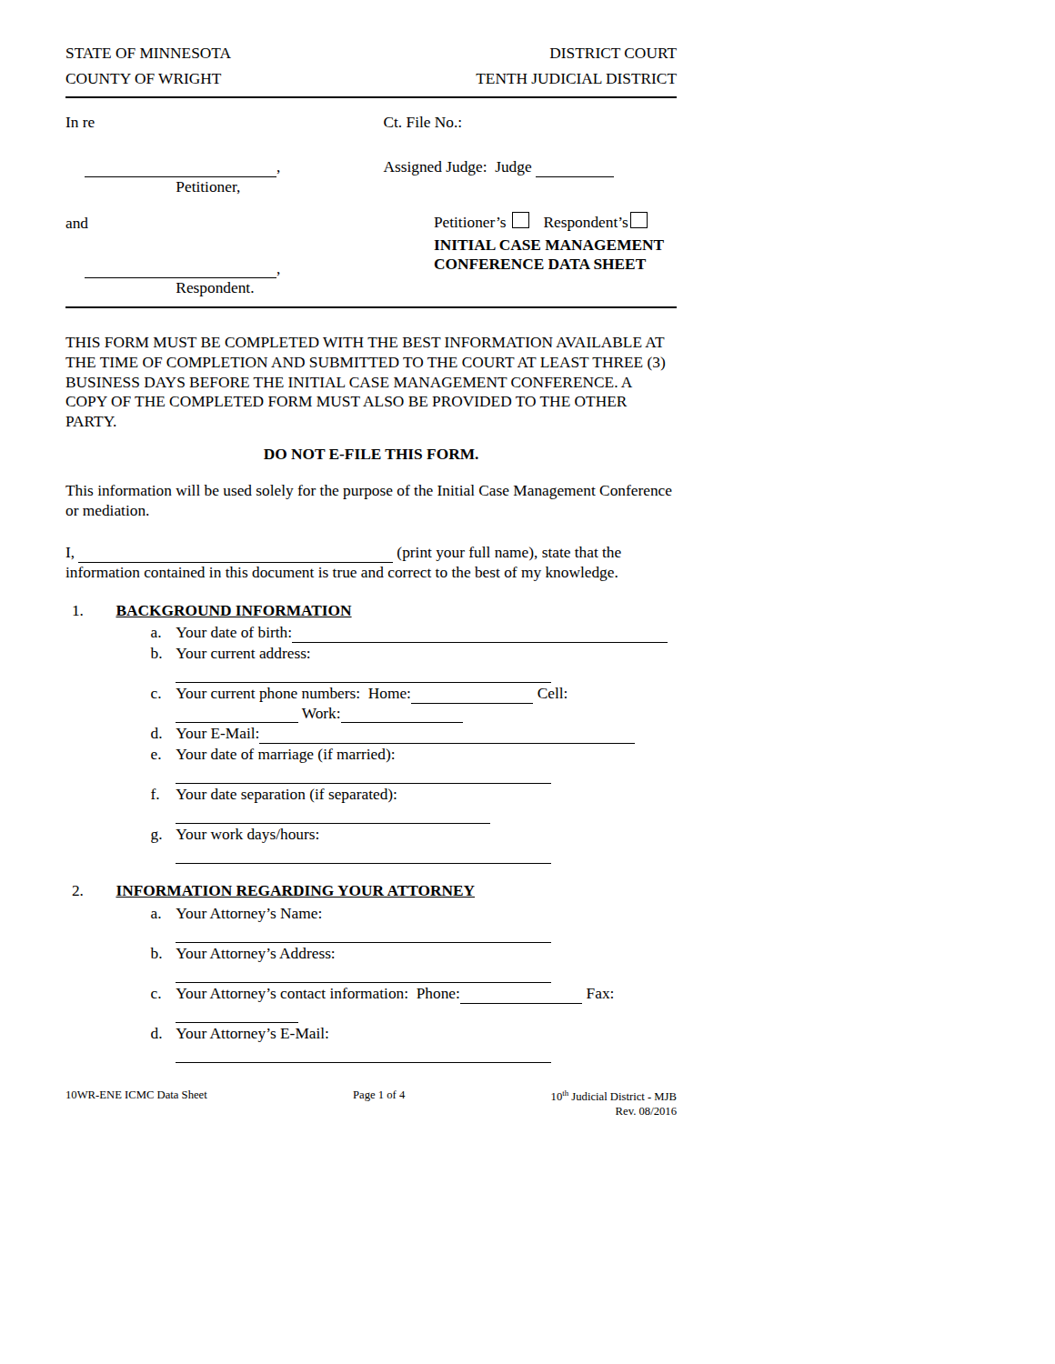STATE OF MINNESOTA
DISTRICT COURT
COUNTY OF WRIGHT
TENTH JUDICIAL DISTRICT
In re
,
Petitioner,
and
,
Respondent.
Ct. File No.:
Assigned Judge: Judge
Petitioner’s Respondent’s
INITIAL CASE MANAGEMENT
CONFERENCE DATA SHEET
THIS FORM MUST BE COMPLETED WITH THE BEST INFORMATION AVAILABLE AT THE TIME OF COMPLETION AND SUBMITTED TO THE COURT AT LEAST THREE (3) BUSINESS DAYS BEFORE THE INITIAL CASE MANAGEMENT CONFERENCE. A COPY OF THE COMPLETED FORM MUST ALSO BE PROVIDED TO THE OTHER PARTY.
DO NOT E-FILE THIS FORM.
This information will be used solely for the purpose of the Initial Case Management Conference or mediation.
I, (print your full name), state that the information contained in this document is true and correct to the best of my knowledge.
BACKGROUND INFORMATION
Your date of birth:
Your current address:
Your current phone numbers: Home: Cell: Work:
Your E-Mail:
Your date of marriage (if married):
Your date separation (if separated):
Your work days/hours:
INFORMATION REGARDING YOUR ATTORNEY
Your Attorney’s Name:
Your Attorney’s Address:
Your Attorney’s contact information: Phone: Fax:
Your Attorney’s E-Mail:
10WR-ENE ICMC Data Sheet
Page 1 of 4
10th Judicial District - MJB
Rev. 08/2016